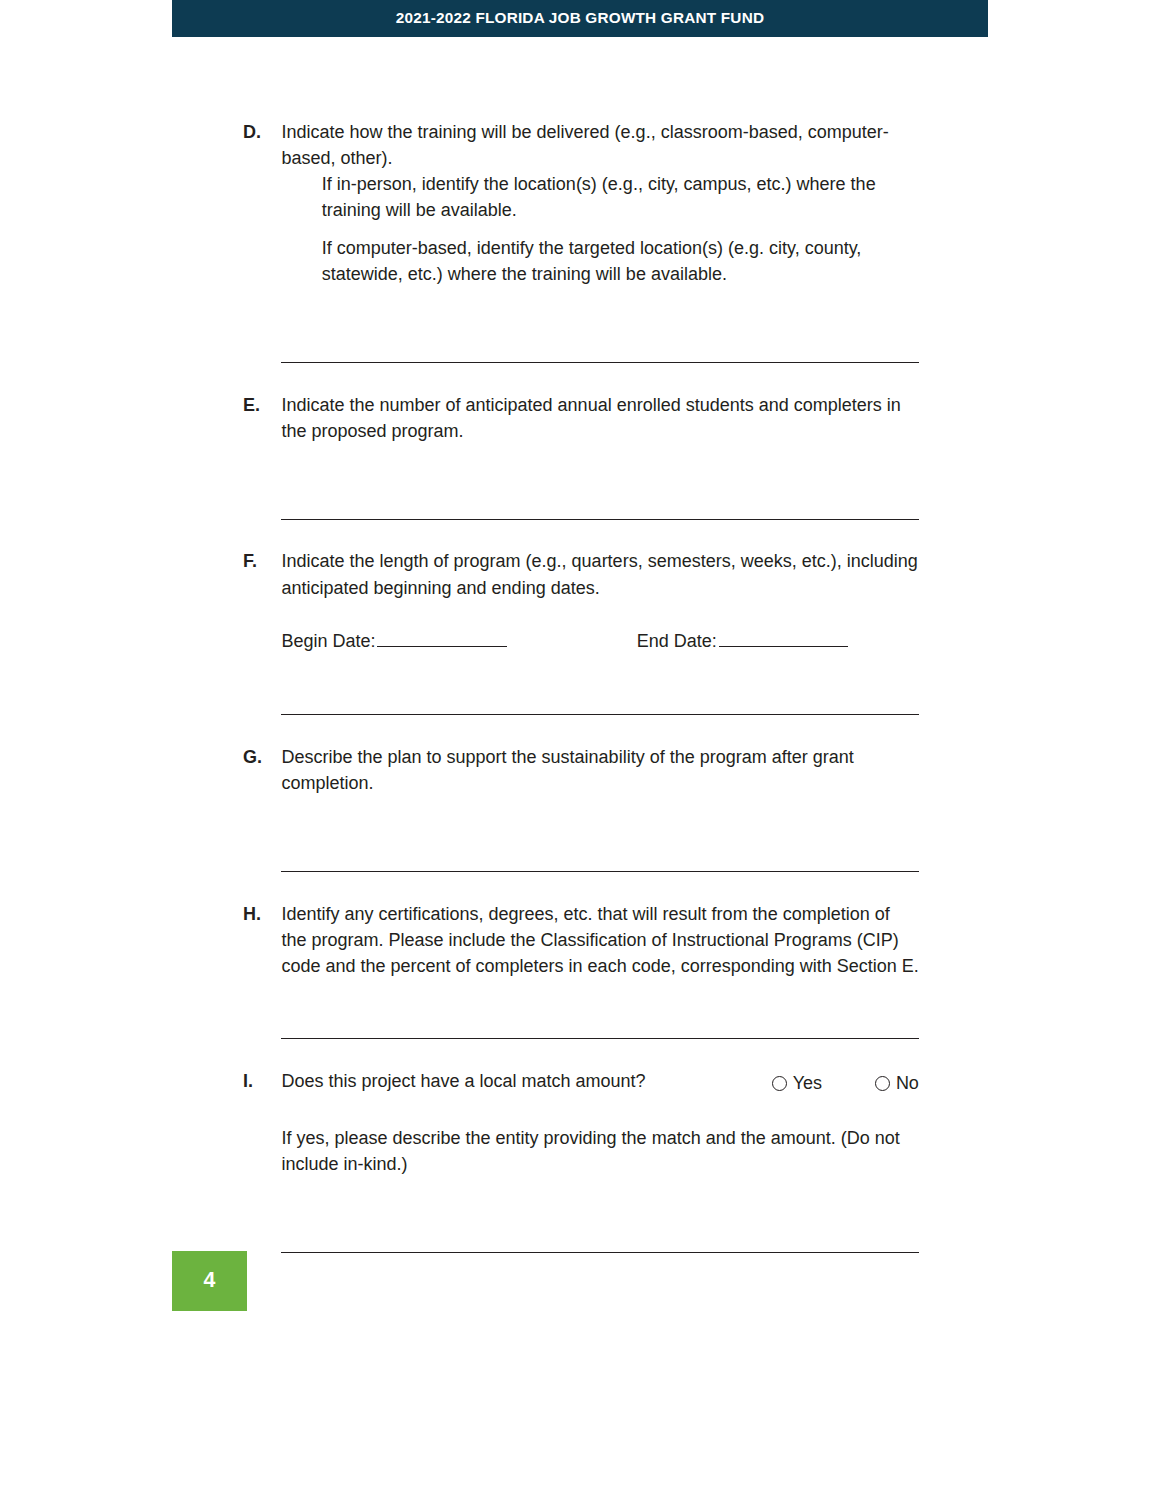2021-2022 FLORIDA JOB GROWTH GRANT FUND
D.
Indicate how the training will be delivered (e.g., classroom-based, computer-based, other).
If in-person, identify the location(s) (e.g., city, campus, etc.) where the training will be available.
If computer-based, identify the targeted location(s) (e.g. city, county, statewide, etc.) where the training will be available.
E.
Indicate the number of anticipated annual enrolled students and completers in the proposed program.
F.
Indicate the length of program (e.g., quarters, semesters, weeks, etc.), including anticipated beginning and ending dates.
Begin Date: End Date:
G.
Describe the plan to support the sustainability of the program after grant completion.
H.
Identify any certifications, degrees, etc. that will result from the completion of the program. Please include the Classification of Instructional Programs (CIP) code and the percent of completers in each code, corresponding with Section E.
I.
Does this project have a local match amount?
Yes No
If yes, please describe the entity providing the match and the amount. (Do not include in-kind.)
4